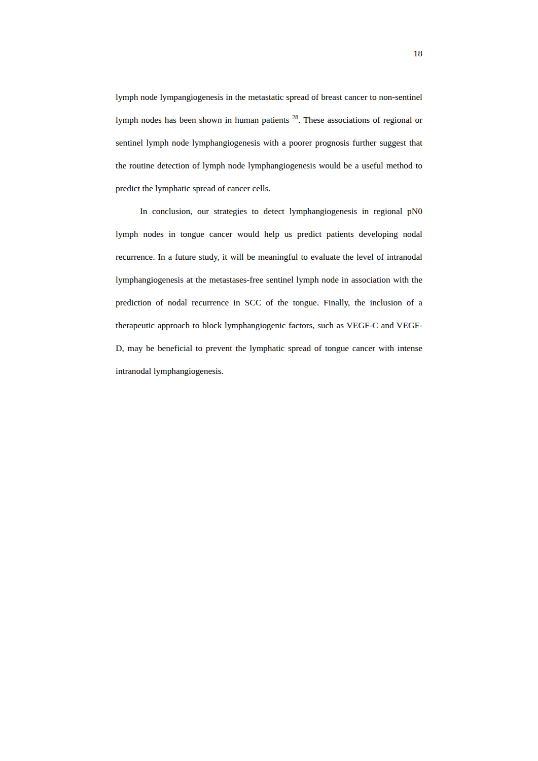18
lymph node lympangiogenesis in the metastatic spread of breast cancer to non-sentinel lymph nodes has been shown in human patients 28. These associations of regional or sentinel lymph node lymphangiogenesis with a poorer prognosis further suggest that the routine detection of lymph node lymphangiogenesis would be a useful method to predict the lymphatic spread of cancer cells.
In conclusion, our strategies to detect lymphangiogenesis in regional pN0 lymph nodes in tongue cancer would help us predict patients developing nodal recurrence. In a future study, it will be meaningful to evaluate the level of intranodal lymphangiogenesis at the metastases-free sentinel lymph node in association with the prediction of nodal recurrence in SCC of the tongue. Finally, the inclusion of a therapeutic approach to block lymphangiogenic factors, such as VEGF-C and VEGF-D, may be beneficial to prevent the lymphatic spread of tongue cancer with intense intranodal lymphangiogenesis.